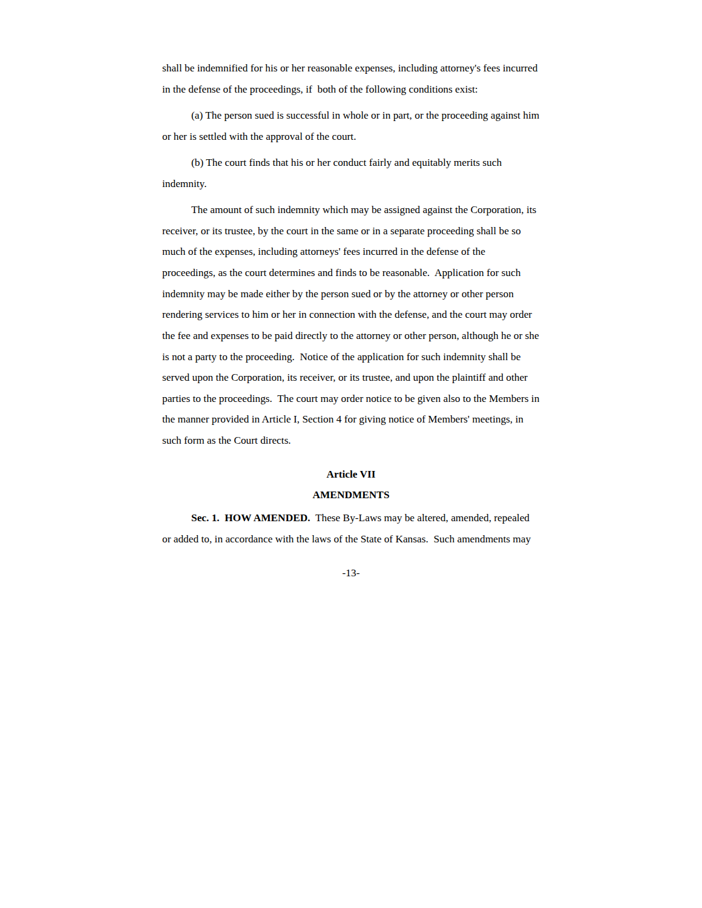shall be indemnified for his or her reasonable expenses, including attorney's fees incurred in the defense of the proceedings, if both of the following conditions exist:
(a) The person sued is successful in whole or in part, or the proceeding against him or her is settled with the approval of the court.
(b) The court finds that his or her conduct fairly and equitably merits such indemnity.
The amount of such indemnity which may be assigned against the Corporation, its receiver, or its trustee, by the court in the same or in a separate proceeding shall be so much of the expenses, including attorneys' fees incurred in the defense of the proceedings, as the court determines and finds to be reasonable. Application for such indemnity may be made either by the person sued or by the attorney or other person rendering services to him or her in connection with the defense, and the court may order the fee and expenses to be paid directly to the attorney or other person, although he or she is not a party to the proceeding. Notice of the application for such indemnity shall be served upon the Corporation, its receiver, or its trustee, and upon the plaintiff and other parties to the proceedings. The court may order notice to be given also to the Members in the manner provided in Article I, Section 4 for giving notice of Members' meetings, in such form as the Court directs.
Article VII
AMENDMENTS
Sec. 1. HOW AMENDED. These By-Laws may be altered, amended, repealed or added to, in accordance with the laws of the State of Kansas. Such amendments may
-13-